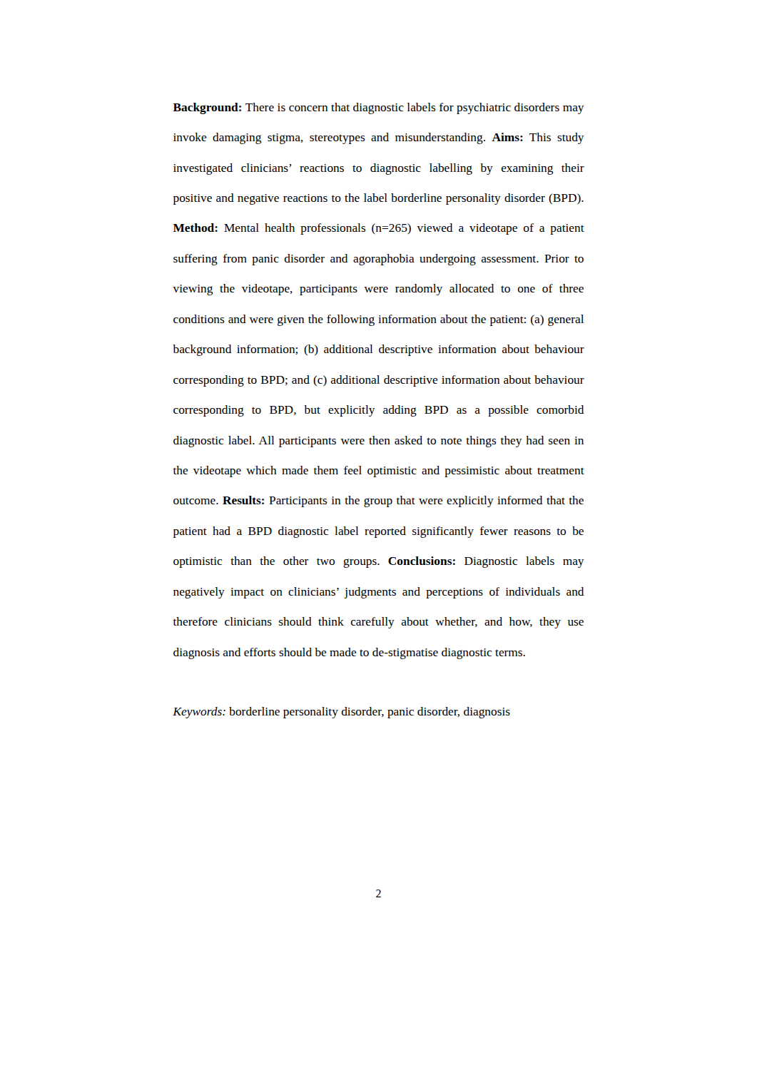Background: There is concern that diagnostic labels for psychiatric disorders may invoke damaging stigma, stereotypes and misunderstanding. Aims: This study investigated clinicians’ reactions to diagnostic labelling by examining their positive and negative reactions to the label borderline personality disorder (BPD). Method: Mental health professionals (n=265) viewed a videotape of a patient suffering from panic disorder and agoraphobia undergoing assessment. Prior to viewing the videotape, participants were randomly allocated to one of three conditions and were given the following information about the patient: (a) general background information; (b) additional descriptive information about behaviour corresponding to BPD; and (c) additional descriptive information about behaviour corresponding to BPD, but explicitly adding BPD as a possible comorbid diagnostic label. All participants were then asked to note things they had seen in the videotape which made them feel optimistic and pessimistic about treatment outcome. Results: Participants in the group that were explicitly informed that the patient had a BPD diagnostic label reported significantly fewer reasons to be optimistic than the other two groups. Conclusions: Diagnostic labels may negatively impact on clinicians’ judgments and perceptions of individuals and therefore clinicians should think carefully about whether, and how, they use diagnosis and efforts should be made to de-stigmatise diagnostic terms.
Keywords: borderline personality disorder, panic disorder, diagnosis
2